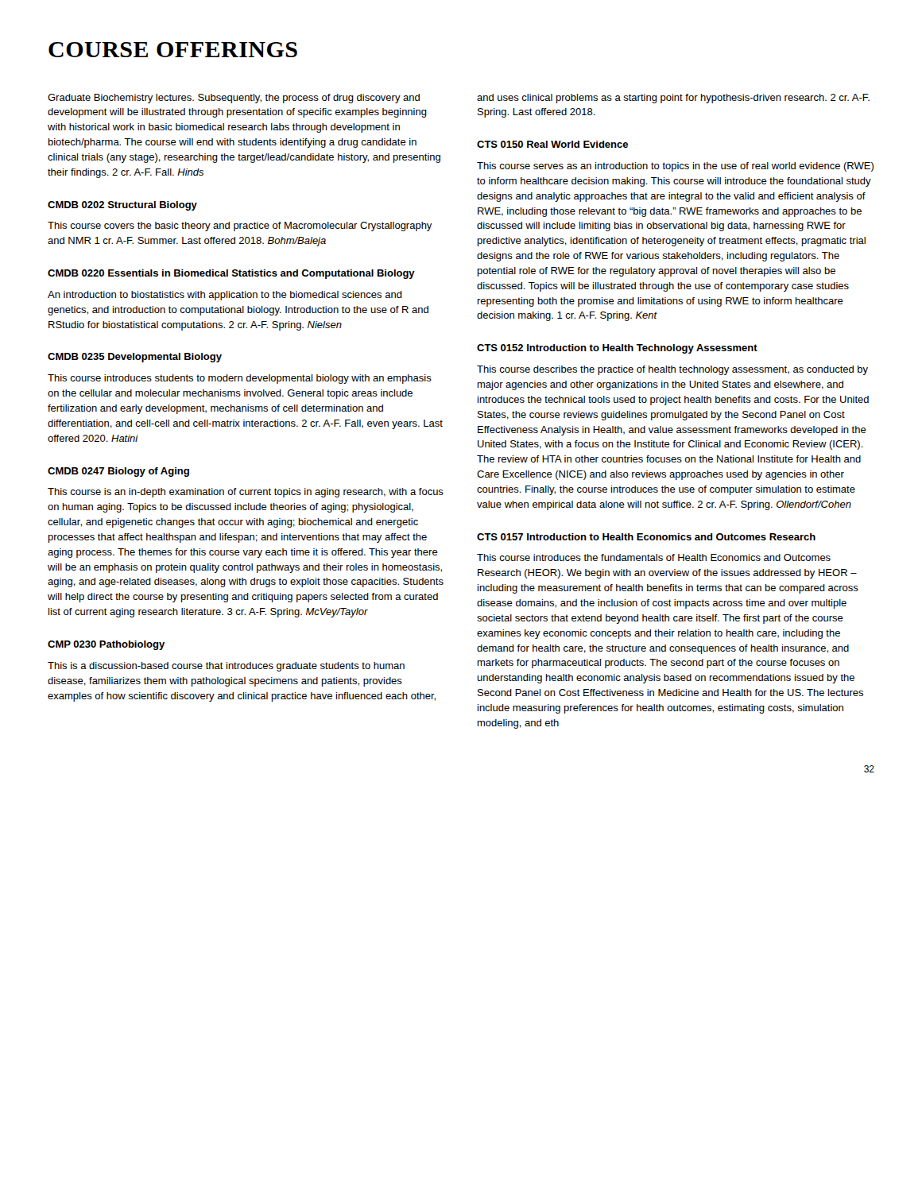COURSE OFFERINGS
Graduate Biochemistry lectures. Subsequently, the process of drug discovery and development will be illustrated through presentation of specific examples beginning with historical work in basic biomedical research labs through development in biotech/pharma. The course will end with students identifying a drug candidate in clinical trials (any stage), researching the target/lead/candidate history, and presenting their findings. 2 cr. A-F. Fall. Hinds
CMDB 0202 Structural Biology
This course covers the basic theory and practice of Macromolecular Crystallography and NMR 1 cr. A-F. Summer. Last offered 2018. Bohm/Baleja
CMDB 0220 Essentials in Biomedical Statistics and Computational Biology
An introduction to biostatistics with application to the biomedical sciences and genetics, and introduction to computational biology. Introduction to the use of R and RStudio for biostatistical computations. 2 cr. A-F. Spring. Nielsen
CMDB 0235 Developmental Biology
This course introduces students to modern developmental biology with an emphasis on the cellular and molecular mechanisms involved. General topic areas include fertilization and early development, mechanisms of cell determination and differentiation, and cell-cell and cell-matrix interactions. 2 cr. A-F. Fall, even years. Last offered 2020. Hatini
CMDB 0247 Biology of Aging
This course is an in-depth examination of current topics in aging research, with a focus on human aging. Topics to be discussed include theories of aging; physiological, cellular, and epigenetic changes that occur with aging; biochemical and energetic processes that affect healthspan and lifespan; and interventions that may affect the aging process. The themes for this course vary each time it is offered. This year there will be an emphasis on protein quality control pathways and their roles in homeostasis, aging, and age-related diseases, along with drugs to exploit those capacities. Students will help direct the course by presenting and critiquing papers selected from a curated list of current aging research literature. 3 cr. A-F. Spring. McVey/Taylor
CMP 0230 Pathobiology
This is a discussion-based course that introduces graduate students to human disease, familiarizes them with pathological specimens and patients, provides examples of how scientific discovery and clinical practice have influenced each other, and uses clinical problems as a starting point for hypothesis-driven research. 2 cr. A-F. Spring. Last offered 2018.
CTS 0150 Real World Evidence
This course serves as an introduction to topics in the use of real world evidence (RWE) to inform healthcare decision making. This course will introduce the foundational study designs and analytic approaches that are integral to the valid and efficient analysis of RWE, including those relevant to “big data.” RWE frameworks and approaches to be discussed will include limiting bias in observational big data, harnessing RWE for predictive analytics, identification of heterogeneity of treatment effects, pragmatic trial designs and the role of RWE for various stakeholders, including regulators. The potential role of RWE for the regulatory approval of novel therapies will also be discussed. Topics will be illustrated through the use of contemporary case studies representing both the promise and limitations of using RWE to inform healthcare decision making. 1 cr. A-F. Spring. Kent
CTS 0152 Introduction to Health Technology Assessment
This course describes the practice of health technology assessment, as conducted by major agencies and other organizations in the United States and elsewhere, and introduces the technical tools used to project health benefits and costs. For the United States, the course reviews guidelines promulgated by the Second Panel on Cost Effectiveness Analysis in Health, and value assessment frameworks developed in the United States, with a focus on the Institute for Clinical and Economic Review (ICER). The review of HTA in other countries focuses on the National Institute for Health and Care Excellence (NICE) and also reviews approaches used by agencies in other countries. Finally, the course introduces the use of computer simulation to estimate value when empirical data alone will not suffice. 2 cr. A-F. Spring. Ollendorf/Cohen
CTS 0157 Introduction to Health Economics and Outcomes Research
This course introduces the fundamentals of Health Economics and Outcomes Research (HEOR). We begin with an overview of the issues addressed by HEOR – including the measurement of health benefits in terms that can be compared across disease domains, and the inclusion of cost impacts across time and over multiple societal sectors that extend beyond health care itself. The first part of the course examines key economic concepts and their relation to health care, including the demand for health care, the structure and consequences of health insurance, and markets for pharmaceutical products. The second part of the course focuses on understanding health economic analysis based on recommendations issued by the Second Panel on Cost Effectiveness in Medicine and Health for the US. The lectures include measuring preferences for health outcomes, estimating costs, simulation modeling, and eth
32